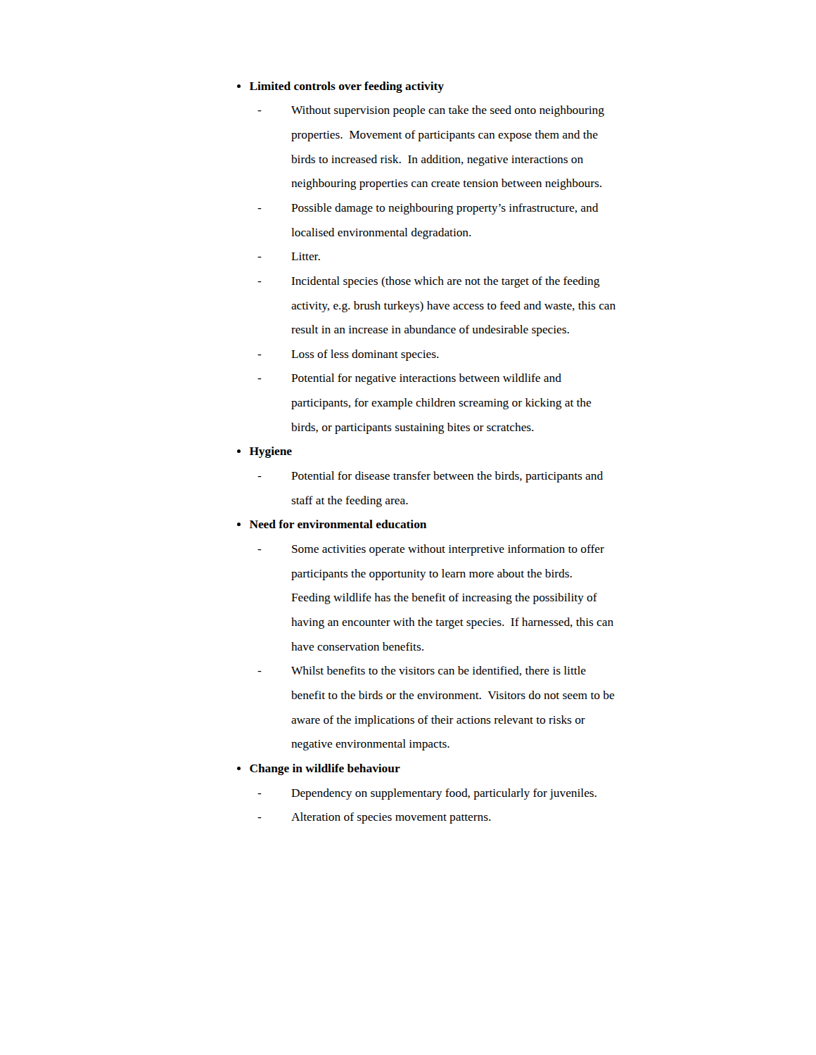Limited controls over feeding activity
Without supervision people can take the seed onto neighbouring properties. Movement of participants can expose them and the birds to increased risk. In addition, negative interactions on neighbouring properties can create tension between neighbours.
Possible damage to neighbouring property’s infrastructure, and localised environmental degradation.
Litter.
Incidental species (those which are not the target of the feeding activity, e.g. brush turkeys) have access to feed and waste, this can result in an increase in abundance of undesirable species.
Loss of less dominant species.
Potential for negative interactions between wildlife and participants, for example children screaming or kicking at the birds, or participants sustaining bites or scratches.
Hygiene
Potential for disease transfer between the birds, participants and staff at the feeding area.
Need for environmental education
Some activities operate without interpretive information to offer participants the opportunity to learn more about the birds. Feeding wildlife has the benefit of increasing the possibility of having an encounter with the target species. If harnessed, this can have conservation benefits.
Whilst benefits to the visitors can be identified, there is little benefit to the birds or the environment. Visitors do not seem to be aware of the implications of their actions relevant to risks or negative environmental impacts.
Change in wildlife behaviour
Dependency on supplementary food, particularly for juveniles.
Alteration of species movement patterns.